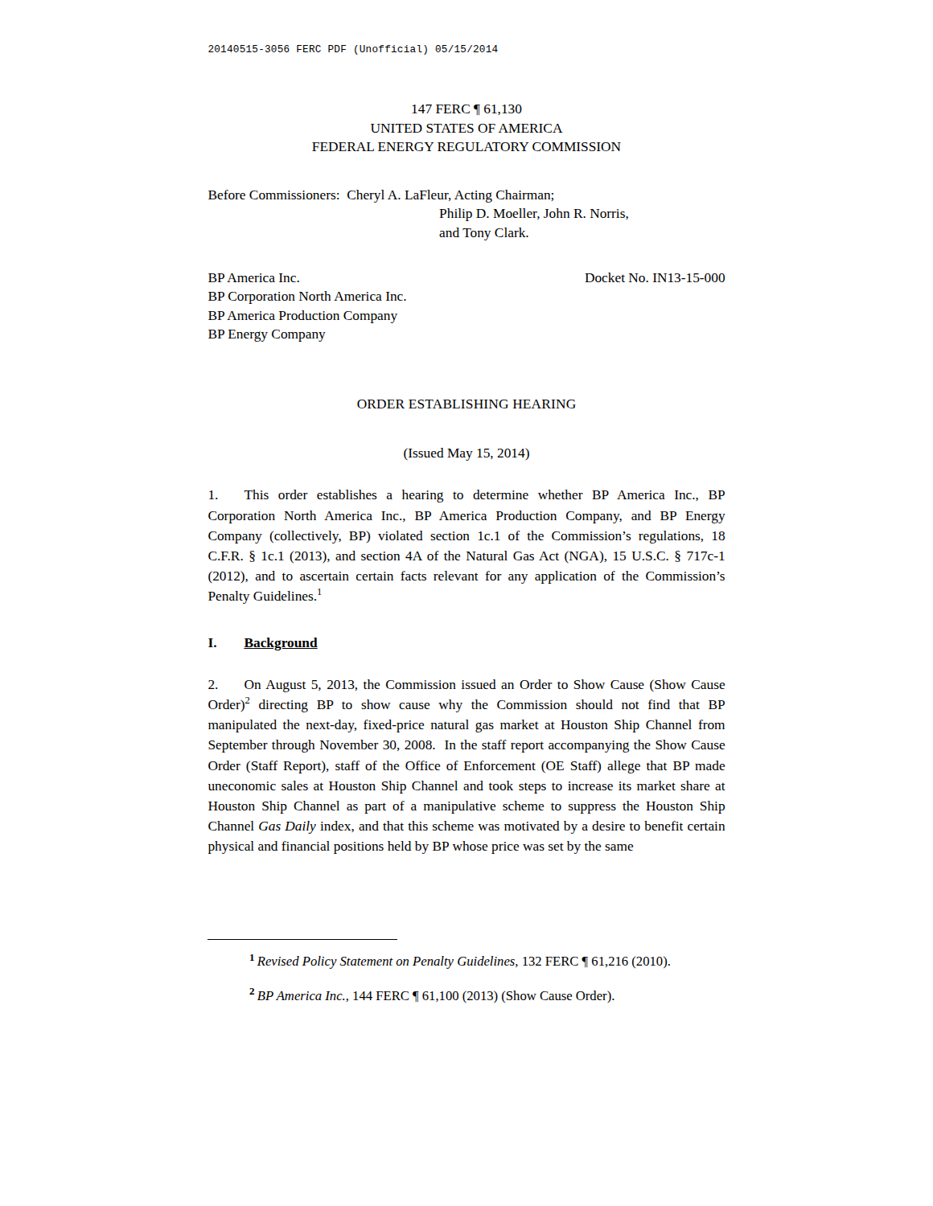20140515-3056 FERC PDF (Unofficial) 05/15/2014
147 FERC ¶ 61,130
UNITED STATES OF AMERICA
FEDERAL ENERGY REGULATORY COMMISSION
Before Commissioners: Cheryl A. LaFleur, Acting Chairman; Philip D. Moeller, John R. Norris, and Tony Clark.
BP America Inc.
BP Corporation North America Inc.
BP America Production Company
BP Energy Company
Docket No. IN13-15-000
ORDER ESTABLISHING HEARING
(Issued May 15, 2014)
1. This order establishes a hearing to determine whether BP America Inc., BP Corporation North America Inc., BP America Production Company, and BP Energy Company (collectively, BP) violated section 1c.1 of the Commission’s regulations, 18 C.F.R. § 1c.1 (2013), and section 4A of the Natural Gas Act (NGA), 15 U.S.C. § 717c-1 (2012), and to ascertain certain facts relevant for any application of the Commission’s Penalty Guidelines.1
I. Background
2. On August 5, 2013, the Commission issued an Order to Show Cause (Show Cause Order)2 directing BP to show cause why the Commission should not find that BP manipulated the next-day, fixed-price natural gas market at Houston Ship Channel from September through November 30, 2008. In the staff report accompanying the Show Cause Order (Staff Report), staff of the Office of Enforcement (OE Staff) allege that BP made uneconomic sales at Houston Ship Channel and took steps to increase its market share at Houston Ship Channel as part of a manipulative scheme to suppress the Houston Ship Channel Gas Daily index, and that this scheme was motivated by a desire to benefit certain physical and financial positions held by BP whose price was set by the same
1 Revised Policy Statement on Penalty Guidelines, 132 FERC ¶ 61,216 (2010).
2 BP America Inc., 144 FERC ¶ 61,100 (2013) (Show Cause Order).